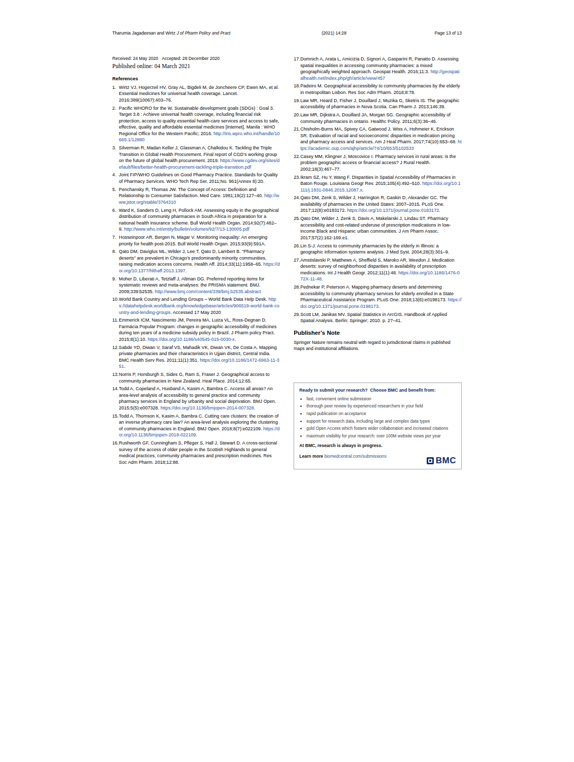Tharumia Jagadeesan and Wirtz J of Pharm Policy and Pract
(2021) 14:28
Page 13 of 13
Received: 24 May 2020 Accepted: 28 December 2020
Published online: 04 March 2021
References
Wirtz VJ, Hogerzeil HV, Gray AL, Bigdeli M, de Joncheere CP, Ewen MA, et al. Essential medicines for universal health coverage. Lancet. 2016;389(10067):403–76.
Pacific WHORO for the W. Sustainable development goals (SDGs) : Goal 3. Target 3.8 : Achieve universal health coverage, including financial risk protection, access to quality essential health-care services and access to safe, effective, quality and affordable essential medicines [Internet]. Manila : WHO Regional Office for the Western Pacific; 2016. http://iris.wpro.who.int/handle/10665.1/12880
Silverman R, Madan Keller J, Glassman A, Chalkidou K. Tackling the Triple Transition in Global Health Procurement. Final report of CGD’s working group on the future of global health procurement. 2019. https://www.cgdev.org/sites/default/files/better-health-procurement-tackling-triple-transition.pdf
Joint FIP/WHO Guidelines on Good Pharmacy Practice. Standards for Quality of Pharmacy Services. WHO Tech Rep Ser. 2011;No. 961(Annex 8):20.
Penchansky R, Thomas JW. The Concept of Access: Definition and Relationship to Consumer Satisfaction. Med Care. 1981;19(2):127–40. http://www.jstor.org/stable/3764310
Ward K, Sanders D, Leng H, Pollock AM. Assessing equity in the geographical distribution of community pharmacies in South Africa in preparation for a national health insurance scheme. Bull World Health Organ. 2014;92(7):482–9. http://www.who.int/entity/bulletin/volumes/92/7/13-130005.pdf
Hosseinpoor AR, Bergen N, Magar V. Monitoring inequality: An emerging priority for health post-2015. Bull World Health Organ. 2015;93(9):591A.
Qato DM, Daviglus ML, Wilder J, Lee T, Qato D, Lambert B. “Pharmacy deserts” are prevalent in Chicago’s predominantly minority communities, raising medication access concerns. Health Aff. 2014;33(11):1958–65. https://doi.org/10.1377/hlthaff.2013.1397.
Moher D, Liberati A, Tetzlaff J, Altman DG. Preferred reporting items for systematic reviews and meta-analyses: the PRISMA statement. BMJ. 2009;339:b2535. http://www.bmj.com/content/339/bmj.b2535.abstract
World Bank Country and Lending Groups – World Bank Data Help Desk. https://datahelpdesk.worldbank.org/knowledgebase/articles/906519-world-bank-country-and-lending-groups. Accessed 17 May 2020
Emmerick ICM, Nascimento JM, Pereira MA, Luiza VL, Ross-Degnan D. Farmácia Popular Program: changes in geographic accessibility of medicines during ten years of a medicine subsidy policy in Brazil. J Pharm policy Pract. 2015;8(1):10. https://doi.org/10.1186/s40545-015-0030-x.
Sabde YD, Diwan V, Saraf VS, Mahadik VK, Diwan VK, De Costa A. Mapping private pharmacies and their characteristics in Ujjain district, Central India. BMC Health Serv Res. 2011;11(1):351. https://doi.org/10.1186/1472-6963-11-351.
Norris P, Horsburgh S, Sides G, Ram S, Fraser J. Geographical access to community pharmacies in New Zealand. Heal Place. 2014;12:65.
Todd A, Copeland A, Husband A, Kasim A, Bambra C. Access all areas? An area-level analysis of accessibility to general practice and community pharmacy services in England by urbanity and social deprivation. BMJ Open. 2015;5(5):e007328. https://doi.org/10.1136/bmjopen-2014-007328.
Todd A, Thomson K, Kasim A, Bambra C. Cutting care clusters: the creation of an inverse pharmacy care law? An area-level analysis exploring the clustering of community pharmacies in England. BMJ Open. 2018;8(7):e022109. https://doi.org/10.1136/bmjopen-2018-022109.
Rushworth GF, Cunningham S, Pfleger S, Hall J, Stewart D. A cross-sectional survey of the access of older people in the Scottish Highlands to general medical practices, community pharmacies and prescription medicines. Res Soc Adm Pharm. 2018;12:88.
Domnich A, Arata L, Amicizia D, Signori A, Gasparini R, Panatto D. Assessing spatial inequalities in accessing community pharmacies: a mixed geographically weighted approach. Geospat Health. 2016;11:3. http://geospatialhealth.net/index.php/gh/article/view/457
Padeiro M. Geographical accessibility to community pharmacies by the elderly in metropolitan Lisbon. Res Soc Adm Pharm. 2018;8:78.
Law MR, Heard D, Fisher J, Douillard J, Muzika G, Sketris IS. The geographic accessibility of pharmacies in Nova Scotia. Can Pharm J. 2013;146:39.
Law MR, Dijkstra A, Douillard JA, Morgan SG. Geographic accessibility of community pharmacies in ontario. Healthc Policy. 2011;6(3):36–46.
Chisholm-Burns MA, Spivey CA, Gatwood J, Wiss A, Hohmeier K, Erickson SR. Evaluation of racial and socioeconomic disparities in medication pricing and pharmacy access and services. Am J Heal Pharm. 2017;74(10):653–68. https://academic.oup.com/ajhp/article/74/10/653/5102533
Casey MM, Klingner J, Moscovice I. Pharmacy services in rural areas: is the problem geographic access or financial access? J Rural Health. 2002;18(3):467–77.
Ikram SZ, Hu Y, Wang F. Disparities in Spatial Accessibility of Pharmacies in Baton Rouge. Louisiana Geogr Rev. 2015;105(4):492–510. https://doi.org/10.1111/j.1931-0846.2015.12087.x.
Qato DM, Zenk S, Wilder J, Harrington R, Gaskin D, Alexander GC. The availability of pharmacies in the United States: 2007–2015. PLoS One. 2017;12(8):e0183172. https://doi.org/10.1371/journal.pone.0183172.
Qato DM, Wilder J, Zenk S, Davis A, Makelarski J, Lindau ST. Pharmacy accessibility and cost-related underuse of prescription medications in low-income Black and Hispanic urban communities. J Am Pharm Assoc. 2017;57(2):162-169.e1.
Lin S-J. Access to community pharmacies by the elderly in Illinois: a geographic information systems analysis. J Med Syst. 2004;28(3):301–9.
Amstislavski P, Matthews A, Sheffield S, Maroko AR, Weedon J. Medication deserts: survey of neighborhood disparities in availability of prescription medications. Int J Health Geogr. 2012;11(1):48. https://doi.org/10.1186/1476-072X-11-48.
Pednekar P, Peterson A. Mapping pharmacy deserts and determining accessibility to community pharmacy services for elderly enrolled in a State Pharmaceutical Assistance Program. PLoS One. 2018;13(6):e0198173. https://doi.org/10.1371/journal.pone.0198173.
Scott LM, Janikas MV. Spatial Statistics in ArcGIS. Handbook of Applied Spatial Analysis. Berlin: Springer; 2010. p. 27–41.
Publisher’s Note
Springer Nature remains neutral with regard to jurisdictional claims in published maps and institutional affiliations.
Ready to submit your research? Choose BMC and benefit from:
fast, convenient online submission
thorough peer review by experienced researchers in your field
rapid publication on acceptance
support for research data, including large and complex data types
gold Open Access which fosters wider collaboration and increased citations
maximum visibility for your research: over 100M website views per year
At BMC, research is always in progress.
Learn more biomedcentral.com/submissions
BMC